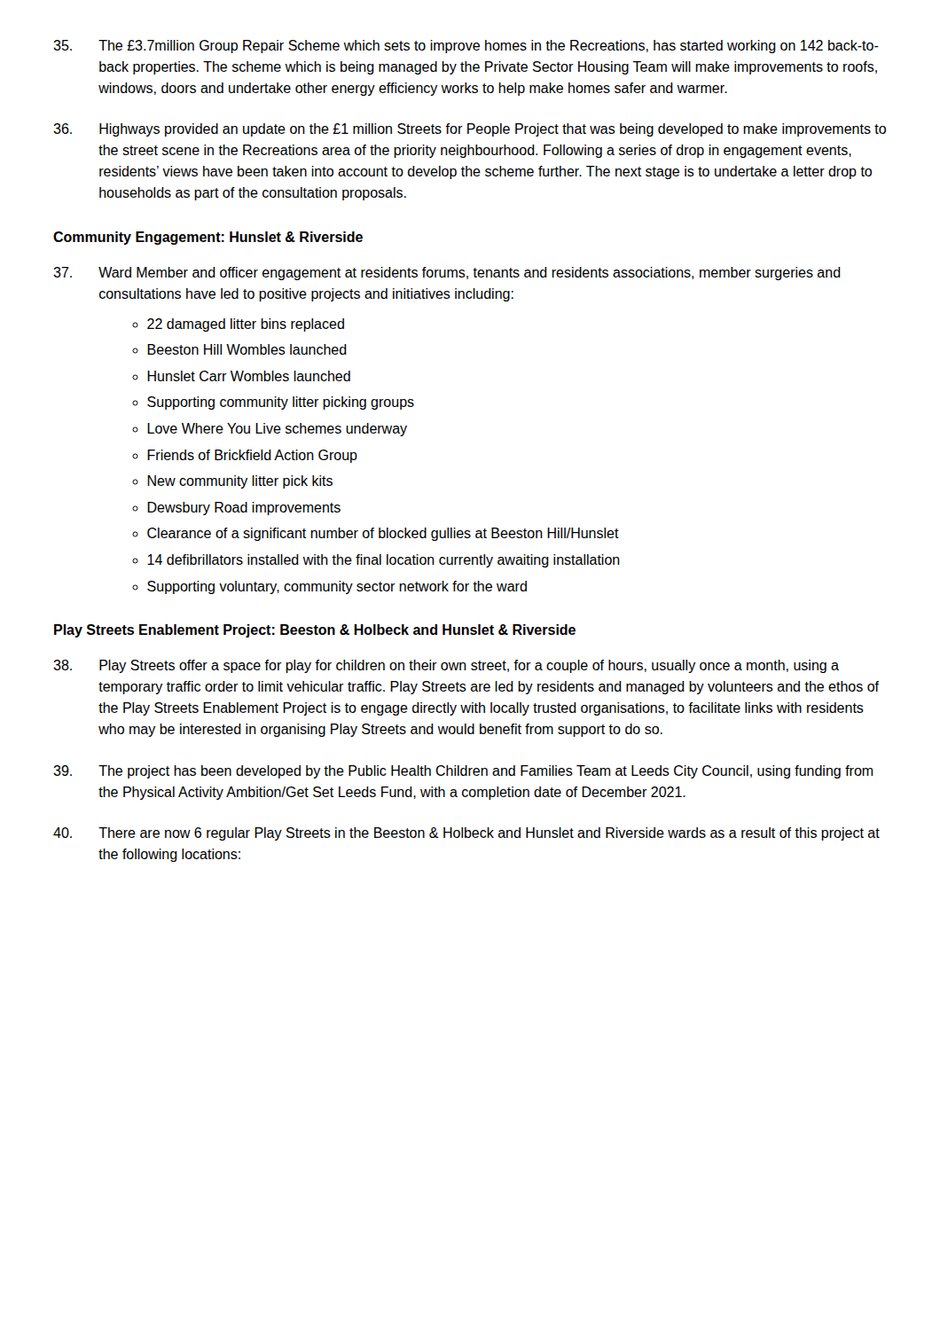35. The £3.7million Group Repair Scheme which sets to improve homes in the Recreations, has started working on 142 back-to-back properties. The scheme which is being managed by the Private Sector Housing Team will make improvements to roofs, windows, doors and undertake other energy efficiency works to help make homes safer and warmer.
36. Highways provided an update on the £1 million Streets for People Project that was being developed to make improvements to the street scene in the Recreations area of the priority neighbourhood. Following a series of drop in engagement events, residents’ views have been taken into account to develop the scheme further. The next stage is to undertake a letter drop to households as part of the consultation proposals.
Community Engagement: Hunslet & Riverside
37. Ward Member and officer engagement at residents forums, tenants and residents associations, member surgeries and consultations have led to positive projects and initiatives including:
22 damaged litter bins replaced
Beeston Hill Wombles launched
Hunslet Carr Wombles launched
Supporting community litter picking groups
Love Where You Live schemes underway
Friends of Brickfield Action Group
New community litter pick kits
Dewsbury Road improvements
Clearance of a significant number of blocked gullies at Beeston Hill/Hunslet
14 defibrillators installed with the final location currently awaiting installation
Supporting voluntary, community sector network for the ward
Play Streets Enablement Project: Beeston & Holbeck and Hunslet & Riverside
38. Play Streets offer a space for play for children on their own street, for a couple of hours, usually once a month, using a temporary traffic order to limit vehicular traffic. Play Streets are led by residents and managed by volunteers and the ethos of the Play Streets Enablement Project is to engage directly with locally trusted organisations, to facilitate links with residents who may be interested in organising Play Streets and would benefit from support to do so.
39. The project has been developed by the Public Health Children and Families Team at Leeds City Council, using funding from the Physical Activity Ambition/Get Set Leeds Fund, with a completion date of December 2021.
40. There are now 6 regular Play Streets in the Beeston & Holbeck and Hunslet and Riverside wards as a result of this project at the following locations: